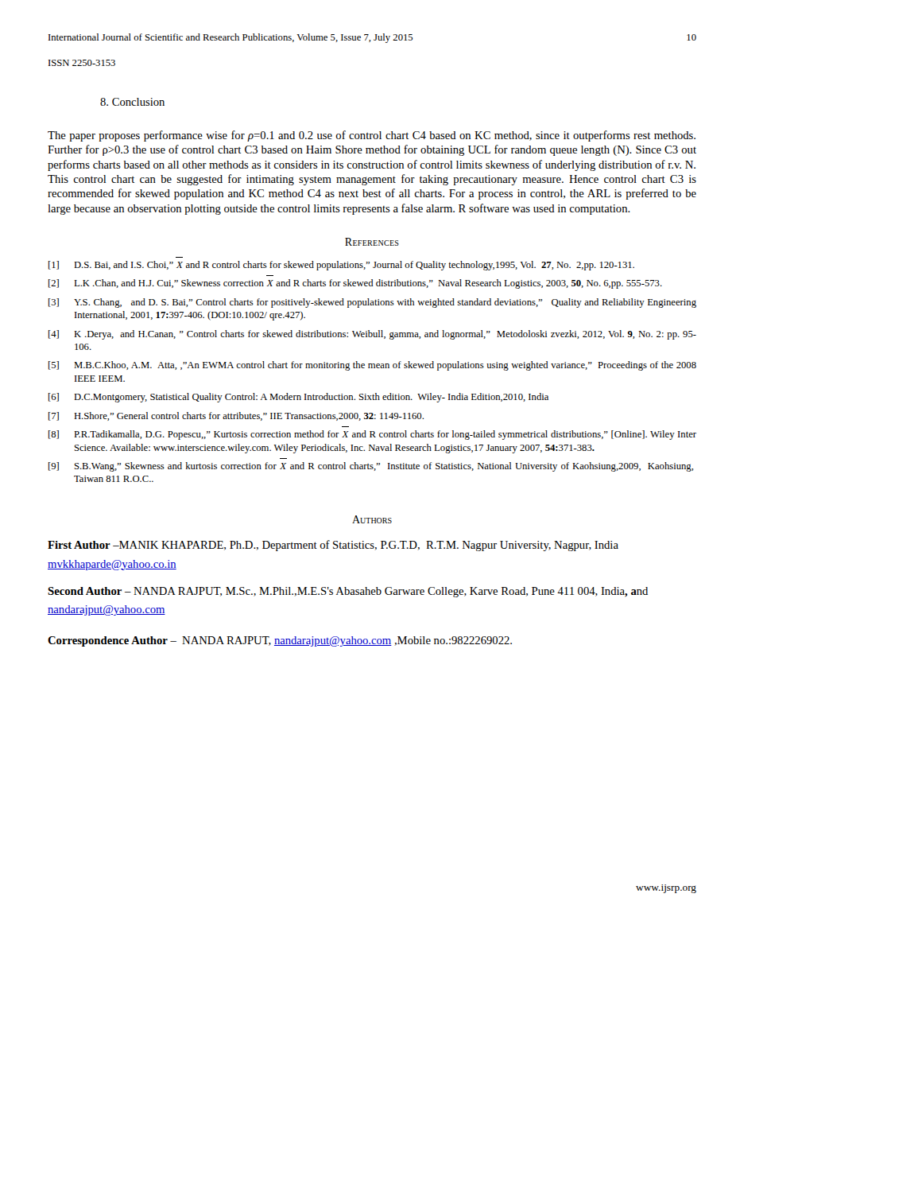International Journal of Scientific and Research Publications, Volume 5, Issue 7, July 2015 10
ISSN 2250-3153
8. Conclusion
The paper proposes performance wise for ρ=0.1 and 0.2 use of control chart C4 based on KC method, since it outperforms rest methods. Further for ρ>0.3 the use of control chart C3 based on Haim Shore method for obtaining UCL for random queue length (N). Since C3 out performs charts based on all other methods as it considers in its construction of control limits skewness of underlying distribution of r.v. N. This control chart can be suggested for intimating system management for taking precautionary measure. Hence control chart C3 is recommended for skewed population and KC method C4 as next best of all charts. For a process in control, the ARL is preferred to be large because an observation plotting outside the control limits represents a false alarm. R software was used in computation.
References
D.S. Bai, and I.S. Choi,” X and R control charts for skewed populations,” Journal of Quality technology,1995, Vol. 27, No. 2,pp. 120-131.
L.K .Chan, and H.J. Cui,” Skewness correction X and R charts for skewed distributions,” Naval Research Logistics, 2003, 50, No. 6,pp. 555-573.
Y.S. Chang, and D. S. Bai,” Control charts for positively-skewed populations with weighted standard deviations,” Quality and Reliability Engineering International, 2001, 17: 397-406. (DOI:10.1002/ qre.427).
K .Derya, and H.Canan, ” Control charts for skewed distributions: Weibull, gamma, and lognormal,” Metodoloski zvezki, 2012, Vol. 9, No. 2: pp. 95-106.
M.B.C.Khoo, A.M. Atta, ,”An EWMA control chart for monitoring the mean of skewed populations using weighted variance,” Proceedings of the 2008 IEEE IEEM.
D.C.Montgomery, Statistical Quality Control: A Modern Introduction. Sixth edition. Wiley- India Edition,2010, India
H.Shore,” General control charts for attributes,” IIE Transactions,2000, 32: 1149-1160.
P.R.Tadikamalla, D.G. Popescu,,” Kurtosis correction method for X and R control charts for long-tailed symmetrical distributions,” [Online]. Wiley Inter Science. Available: www.interscience.wiley.com. Wiley Periodicals, Inc. Naval Research Logistics,17 January 2007, 54: 371-383.
S.B.Wang,” Skewness and kurtosis correction for X and R control charts,” Institute of Statistics, National University of Kaohsiung,2009, Kaohsiung, Taiwan 811 R.O.C..
Authors
First Author –MANIK KHAPARDE, Ph.D., Department of Statistics, P.G.T.D, R.T.M. Nagpur University, Nagpur, India
mvkkhaparde@yahoo.co.in
Second Author – NANDA RAJPUT, M.Sc., M.Phil.,M.E.S's Abasaheb Garware College, Karve Road, Pune 411 004, India, and
nandarajput@yahoo.com
Correspondence Author – NANDA RAJPUT, nandarajput@yahoo.com ,Mobile no.:9822269022.
www.ijsrp.org